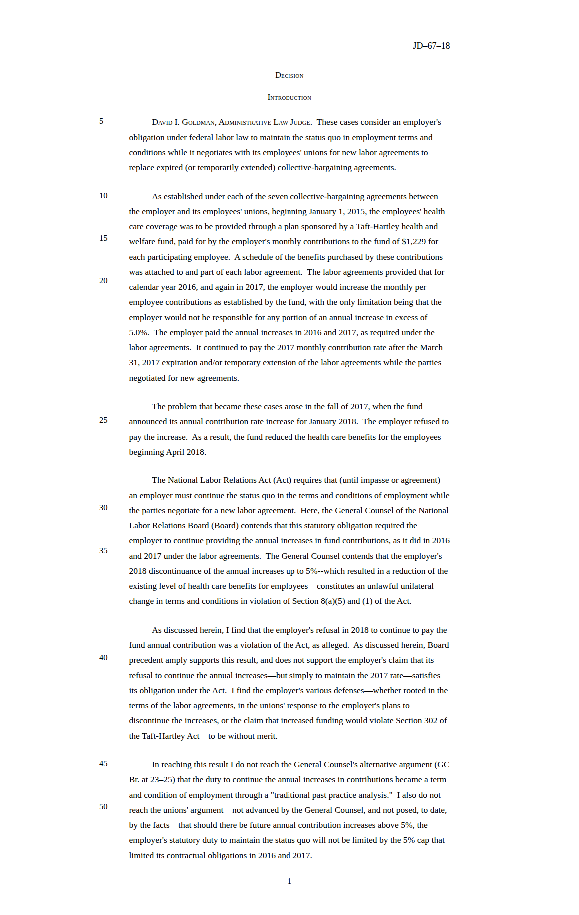JD–67–18
Decision
Introduction
5
David I. Goldman, Administrative Law Judge. These cases consider an employer's obligation under federal labor law to maintain the status quo in employment terms and conditions while it negotiates with its employees' unions for new labor agreements to replace expired (or temporarily extended) collective-bargaining agreements.
10 15 20
As established under each of the seven collective-bargaining agreements between the employer and its employees' unions, beginning January 1, 2015, the employees' health care coverage was to be provided through a plan sponsored by a Taft-Hartley health and welfare fund, paid for by the employer's monthly contributions to the fund of $1,229 for each participating employee. A schedule of the benefits purchased by these contributions was attached to and part of each labor agreement. The labor agreements provided that for calendar year 2016, and again in 2017, the employer would increase the monthly per employee contributions as established by the fund, with the only limitation being that the employer would not be responsible for any portion of an annual increase in excess of 5.0%. The employer paid the annual increases in 2016 and 2017, as required under the labor agreements. It continued to pay the 2017 monthly contribution rate after the March 31, 2017 expiration and/or temporary extension of the labor agreements while the parties negotiated for new agreements.
25
The problem that became these cases arose in the fall of 2017, when the fund announced its annual contribution rate increase for January 2018. The employer refused to pay the increase. As a result, the fund reduced the health care benefits for the employees beginning April 2018.
30 35
The National Labor Relations Act (Act) requires that (until impasse or agreement) an employer must continue the status quo in the terms and conditions of employment while the parties negotiate for a new labor agreement. Here, the General Counsel of the National Labor Relations Board (Board) contends that this statutory obligation required the employer to continue providing the annual increases in fund contributions, as it did in 2016 and 2017 under the labor agreements. The General Counsel contends that the employer's 2018 discontinuance of the annual increases up to 5%--which resulted in a reduction of the existing level of health care benefits for employees—constitutes an unlawful unilateral change in terms and conditions in violation of Section 8(a)(5) and (1) of the Act.
40
As discussed herein, I find that the employer's refusal in 2018 to continue to pay the fund annual contribution was a violation of the Act, as alleged. As discussed herein, Board precedent amply supports this result, and does not support the employer's claim that its refusal to continue the annual increases—but simply to maintain the 2017 rate—satisfies its obligation under the Act. I find the employer's various defenses—whether rooted in the terms of the labor agreements, in the unions' response to the employer's plans to discontinue the increases, or the claim that increased funding would violate Section 302 of the Taft-Hartley Act—to be without merit.
45 50
In reaching this result I do not reach the General Counsel's alternative argument (GC Br. at 23–25) that the duty to continue the annual increases in contributions became a term and condition of employment through a "traditional past practice analysis." I also do not reach the unions' argument—not advanced by the General Counsel, and not posed, to date, by the facts—that should there be future annual contribution increases above 5%, the employer's statutory duty to maintain the status quo will not be limited by the 5% cap that limited its contractual obligations in 2016 and 2017.
1